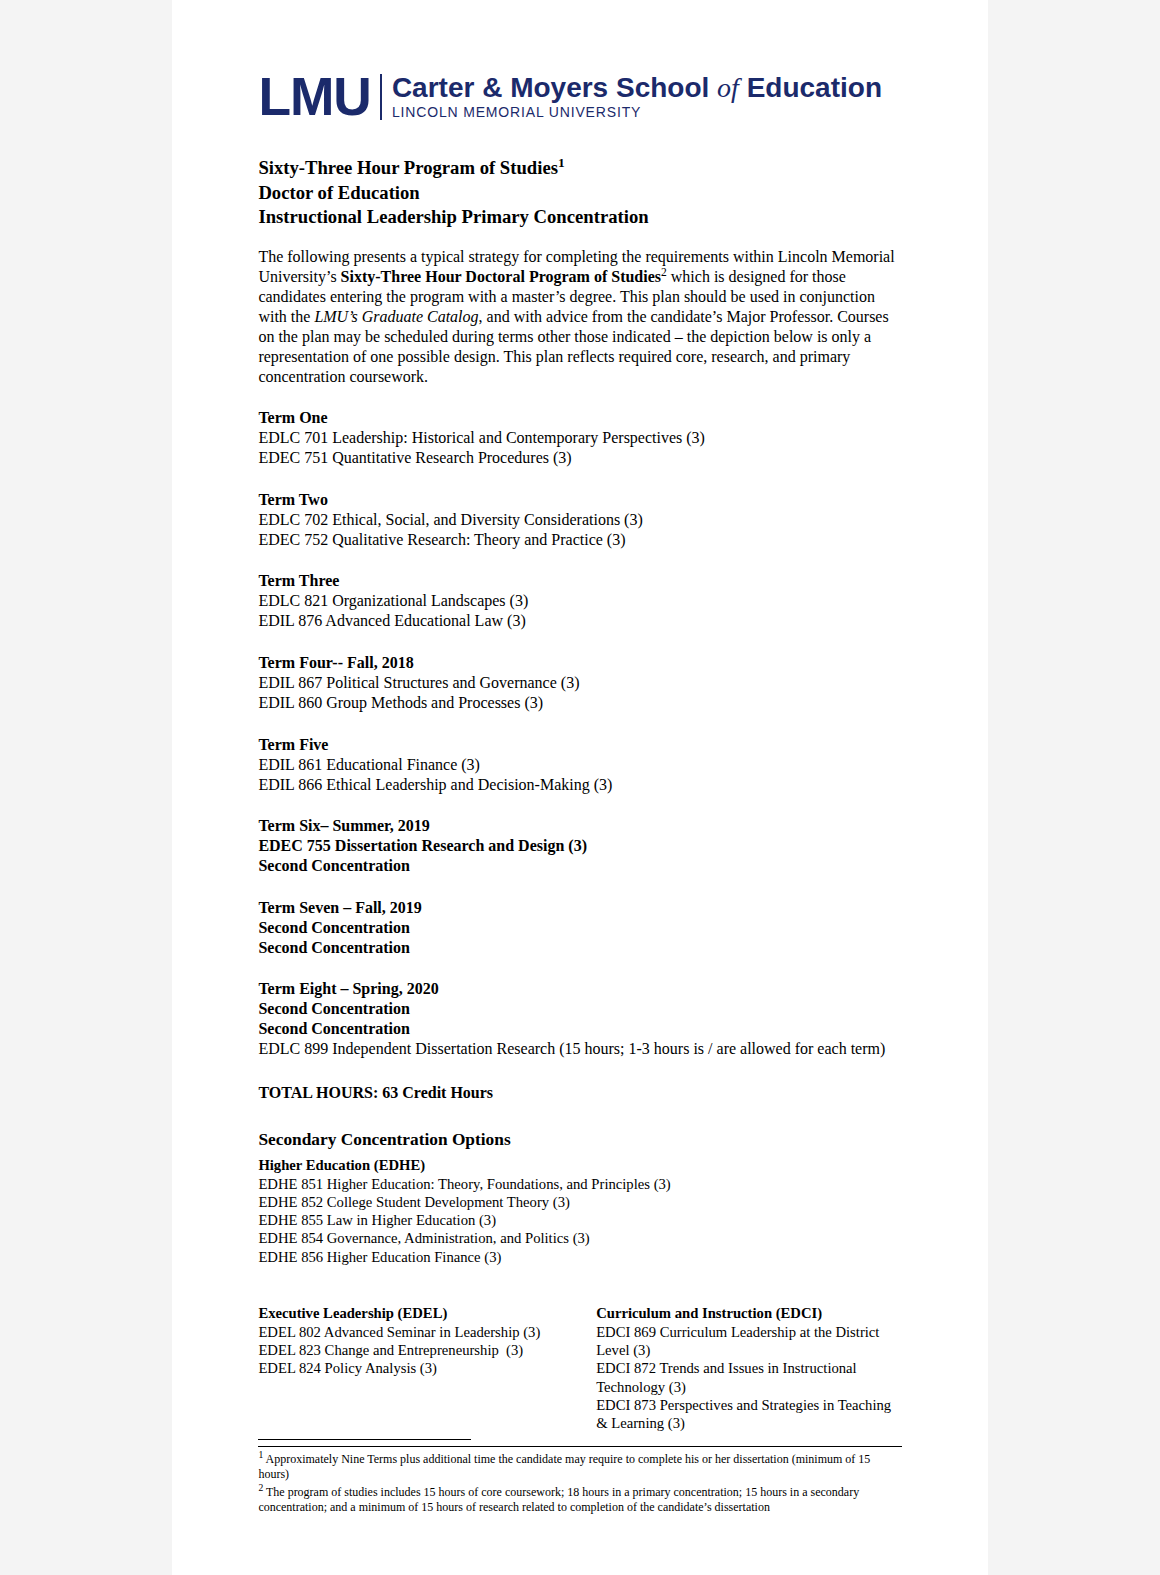LMU
Carter & Moyers School of Education
LINCOLN MEMORIAL UNIVERSITY
Sixty-Three Hour Program of Studies1 Doctor of Education Instructional Leadership Primary Concentration
The following presents a typical strategy for completing the requirements within Lincoln Memorial University’s Sixty-Three Hour Doctoral Program of Studies2 which is designed for those candidates entering the program with a master’s degree. This plan should be used in conjunction with the LMU’s Graduate Catalog, and with advice from the candidate’s Major Professor. Courses on the plan may be scheduled during terms other those indicated – the depiction below is only a representation of one possible design. This plan reflects required core, research, and primary concentration coursework.
Term One
EDLC 701 Leadership: Historical and Contemporary Perspectives (3)
EDEC 751 Quantitative Research Procedures (3)
Term Two
EDLC 702 Ethical, Social, and Diversity Considerations (3)
EDEC 752 Qualitative Research: Theory and Practice (3)
Term Three
EDLC 821 Organizational Landscapes (3)
EDIL 876 Advanced Educational Law (3)
Term Four-- Fall, 2018
EDIL 867 Political Structures and Governance (3)
EDIL 860 Group Methods and Processes (3)
Term Five
EDIL 861 Educational Finance (3)
EDIL 866 Ethical Leadership and Decision-Making (3)
Term Six– Summer, 2019
EDEC 755 Dissertation Research and Design (3)
Second Concentration
Term Seven – Fall, 2019
Second Concentration
Second Concentration
Term Eight – Spring, 2020
Second Concentration
Second Concentration
EDLC 899 Independent Dissertation Research (15 hours; 1-3 hours is / are allowed for each term)
TOTAL HOURS: 63 Credit Hours
Secondary Concentration Options
Higher Education (EDHE)
EDHE 851 Higher Education: Theory, Foundations, and Principles (3)
EDHE 852 College Student Development Theory (3)
EDHE 855 Law in Higher Education (3)
EDHE 854 Governance, Administration, and Politics (3)
EDHE 856 Higher Education Finance (3)
Executive Leadership (EDEL)
EDEL 802 Advanced Seminar in Leadership (3)
EDEL 823 Change and Entrepreneurship (3)
EDEL 824 Policy Analysis (3)
Curriculum and Instruction (EDCI)
EDCI 869 Curriculum Leadership at the District Level (3)
EDCI 872 Trends and Issues in Instructional Technology (3)
EDCI 873 Perspectives and Strategies in Teaching & Learning (3)
1 Approximately Nine Terms plus additional time the candidate may require to complete his or her dissertation (minimum of 15 hours)
2 The program of studies includes 15 hours of core coursework; 18 hours in a primary concentration; 15 hours in a secondary concentration; and a minimum of 15 hours of research related to completion of the candidate’s dissertation